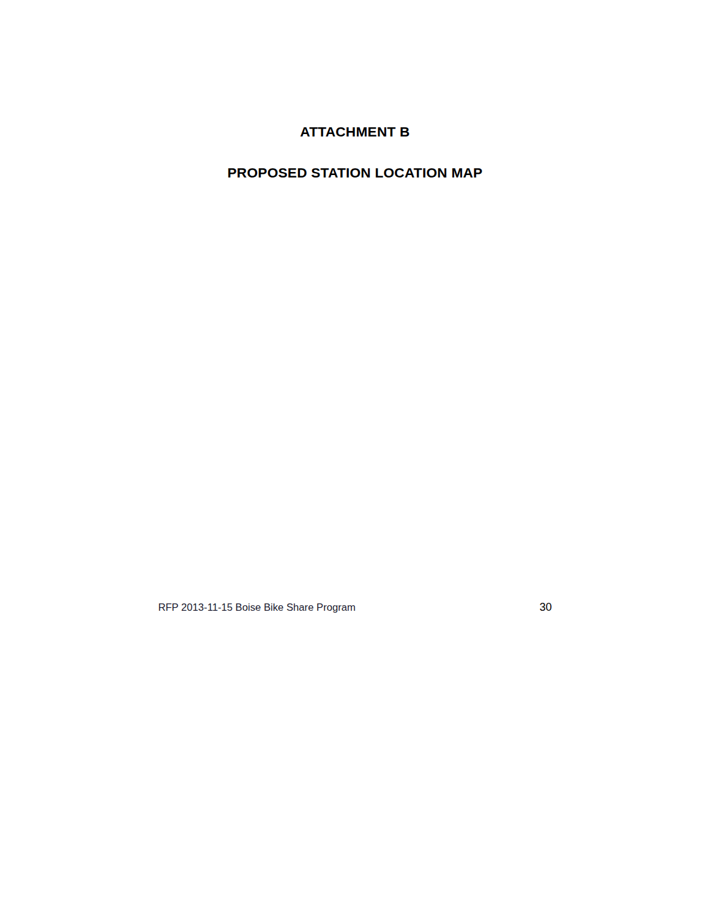ATTACHMENT B
PROPOSED STATION LOCATION MAP
RFP 2013-11-15 Boise Bike Share Program 30